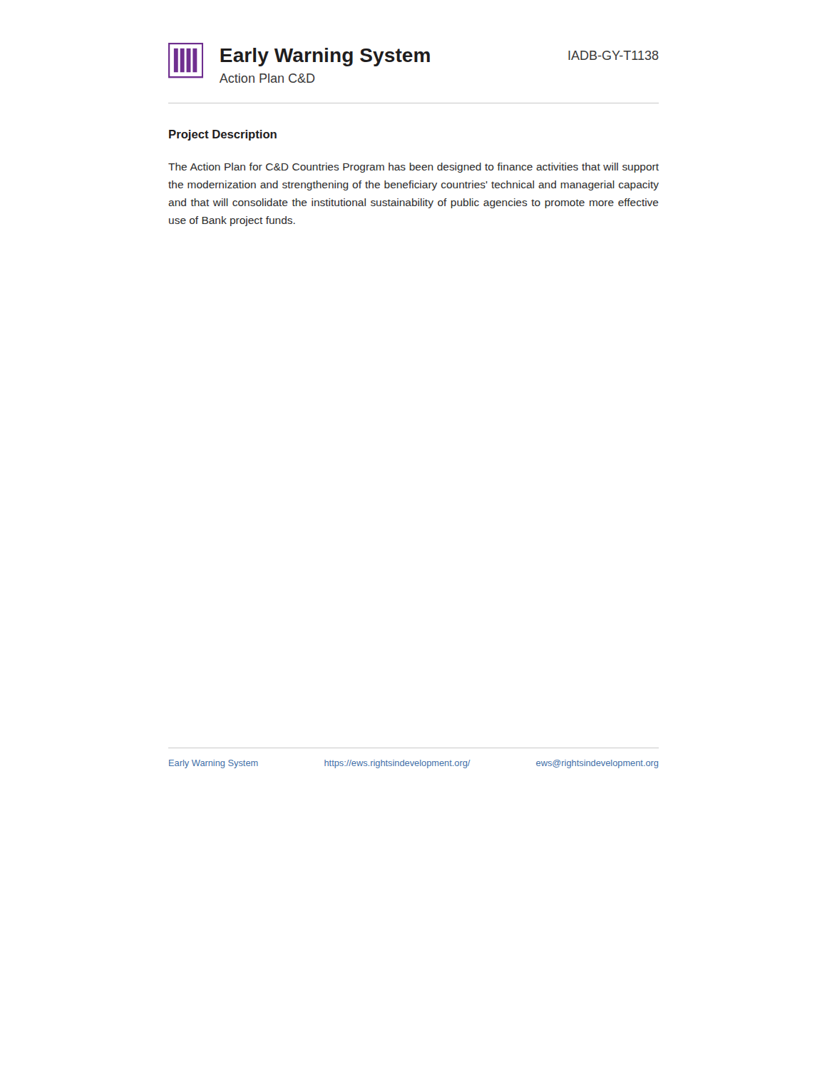Early Warning System
Action Plan C&D
IADB-GY-T1138
Project Description
The Action Plan for C&D Countries Program has been designed to finance activities that will support the modernization and strengthening of the beneficiary countries' technical and managerial capacity and that will consolidate the institutional sustainability of public agencies to promote more effective use of Bank project funds.
Early Warning System
https://ews.rightsindevelopment.org/
ews@rightsindevelopment.org